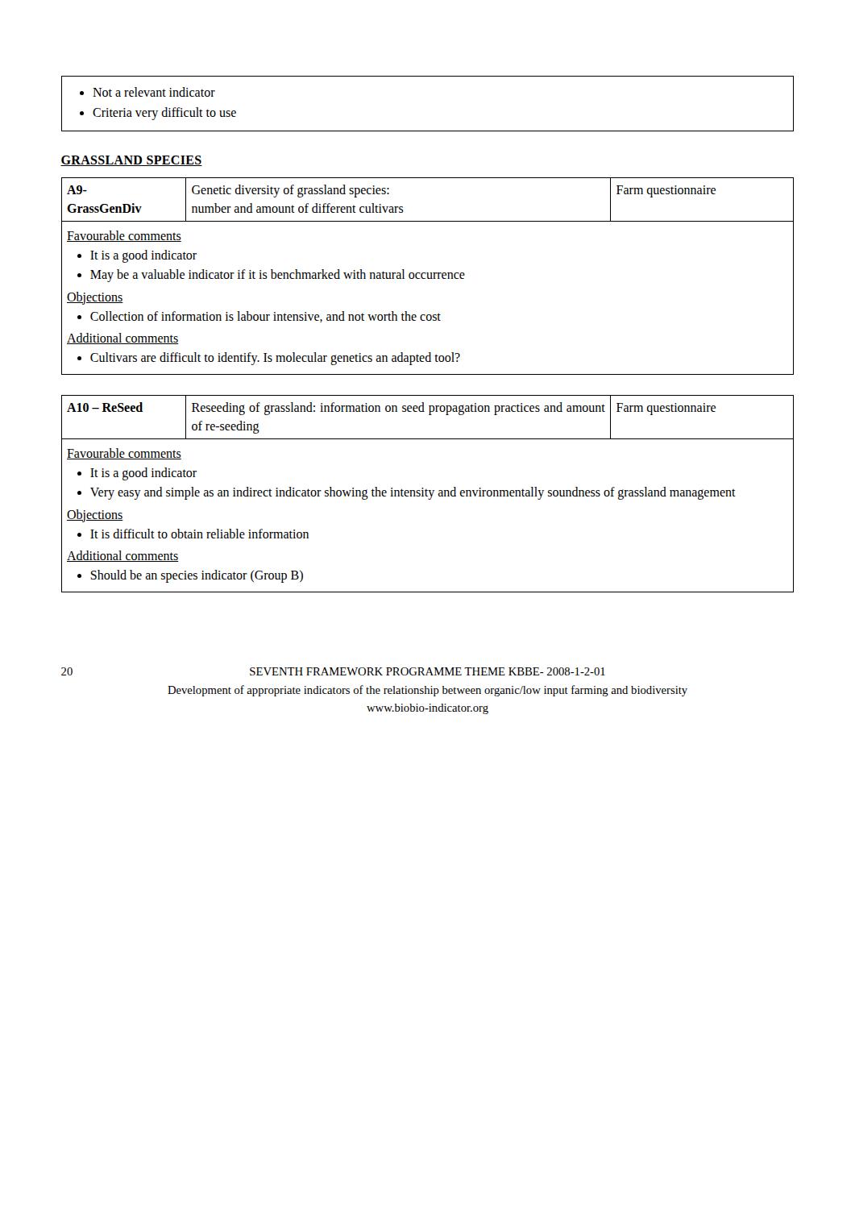Not a relevant indicator
Criteria very difficult to use
GRASSLAND SPECIES
| A9- GrassGenDiv | Genetic diversity of grassland species: number and amount of different cultivars | Farm questionnaire |
| Favourable comments It is a good indicator May be a valuable indicator if it is benchmarked with natural occurrence Objections Collection of information is labour intensive, and not worth the cost Additional comments Cultivars are difficult to identify. Is molecular genetics an adapted tool? |
| A10 – ReSeed | Reseeding of grassland: information on seed propagation practices and amount of re-seeding | Farm questionnaire |
| Favourable comments It is a good indicator Very easy and simple as an indirect indicator showing the intensity and environmentally soundness of grassland management Objections It is difficult to obtain reliable information Additional comments Should be an species indicator (Group B) |
20
SEVENTH FRAMEWORK PROGRAMME THEME KBBE- 2008-1-2-01
Development of appropriate indicators of the relationship between organic/low input farming and biodiversity
www.biobio-indicator.org